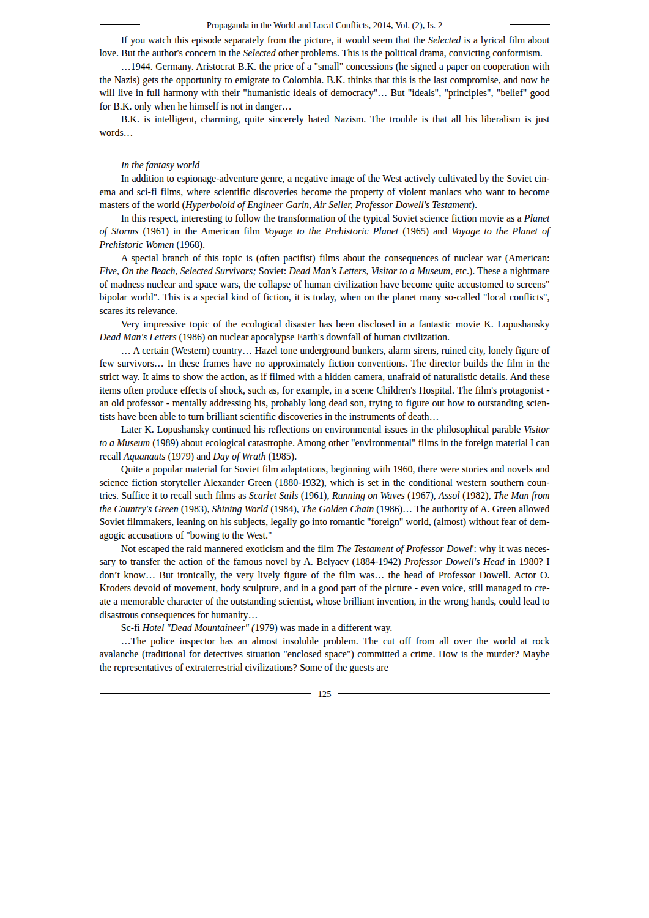Propaganda in the World and Local Conflicts, 2014, Vol. (2), Is. 2
If you watch this episode separately from the picture, it would seem that the Selected is a lyrical film about love. But the author's concern in the Selected other problems. This is the political drama, convicting conformism.
…1944. Germany. Aristocrat B.K. the price of a "small" concessions (he signed a paper on cooperation with the Nazis) gets the opportunity to emigrate to Colombia. B.K. thinks that this is the last compromise, and now he will live in full harmony with their "humanistic ideals of democracy"… But "ideals", "principles", "belief" good for B.K. only when he himself is not in danger…
B.K. is intelligent, charming, quite sincerely hated Nazism. The trouble is that all his liberalism is just words…
In the fantasy world
In addition to espionage-adventure genre, a negative image of the West actively cultivated by the Soviet cinema and sci-fi films, where scientific discoveries become the property of violent maniacs who want to become masters of the world (Hyperboloid of Engineer Garin, Air Seller, Professor Dowell's Testament).
In this respect, interesting to follow the transformation of the typical Soviet science fiction movie as a Planet of Storms (1961) in the American film Voyage to the Prehistoric Planet (1965) and Voyage to the Planet of Prehistoric Women (1968).
A special branch of this topic is (often pacifist) films about the consequences of nuclear war (American: Five, On the Beach, Selected Survivors; Soviet: Dead Man's Letters, Visitor to a Museum, etc.). These a nightmare of madness nuclear and space wars, the collapse of human civilization have become quite accustomed to screens" bipolar world". This is a special kind of fiction, it is today, when on the planet many so-called "local conflicts", scares its relevance.
Very impressive topic of the ecological disaster has been disclosed in a fantastic movie K. Lopushansky Dead Man's Letters (1986) on nuclear apocalypse Earth's downfall of human civilization.
… A certain (Western) country… Hazel tone underground bunkers, alarm sirens, ruined city, lonely figure of few survivors… In these frames have no approximately fiction conventions. The director builds the film in the strict way. It aims to show the action, as if filmed with a hidden camera, unafraid of naturalistic details. And these items often produce effects of shock, such as, for example, in a scene Children's Hospital. The film's protagonist - an old professor - mentally addressing his, probably long dead son, trying to figure out how to outstanding scientists have been able to turn brilliant scientific discoveries in the instruments of death…
Later K. Lopushansky continued his reflections on environmental issues in the philosophical parable Visitor to a Museum (1989) about ecological catastrophe. Among other "environmental" films in the foreign material I can recall Aquanauts (1979) and Day of Wrath (1985).
Quite a popular material for Soviet film adaptations, beginning with 1960, there were stories and novels and science fiction storyteller Alexander Green (1880-1932), which is set in the conditional western southern countries. Suffice it to recall such films as Scarlet Sails (1961), Running on Waves (1967), Assol (1982), The Man from the Country's Green (1983), Shining World (1984), The Golden Chain (1986)… The authority of A. Green allowed Soviet filmmakers, leaning on his subjects, legally go into romantic "foreign" world, (almost) without fear of demagogic accusations of "bowing to the West."
Not escaped the raid mannered exoticism and the film The Testament of Professor Dowel': why it was necessary to transfer the action of the famous novel by A. Belyaev (1884-1942) Professor Dowell's Head in 1980? I don’t know… But ironically, the very lively figure of the film was… the head of Professor Dowell. Actor O. Kroders devoid of movement, body sculpture, and in a good part of the picture - even voice, still managed to create a memorable character of the outstanding scientist, whose brilliant invention, in the wrong hands, could lead to disastrous consequences for humanity…
Sc-fi Hotel "Dead Mountaineer" (1979) was made in a different way.
…The police inspector has an almost insoluble problem. The cut off from all over the world at rock avalanche (traditional for detectives situation "enclosed space") committed a crime. How is the murder? Maybe the representatives of extraterrestrial civilizations? Some of the guests are
125